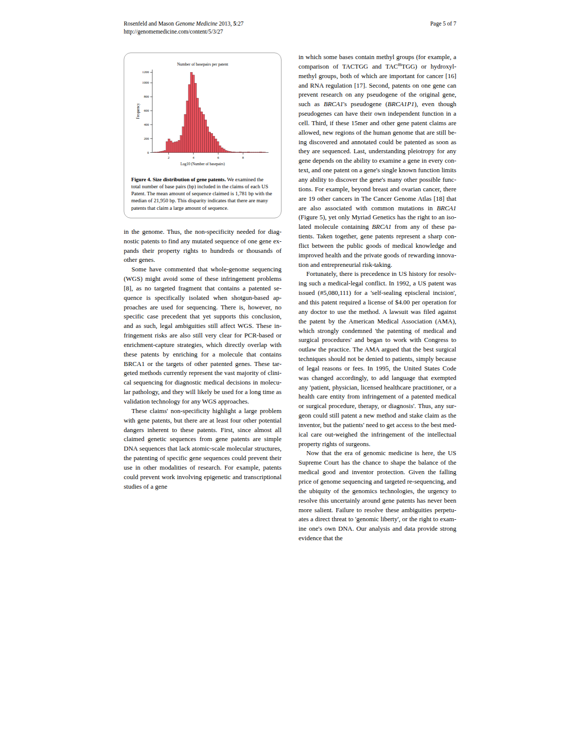Rosenfeld and Mason Genome Medicine 2013, 5:27
http://genomemedicine.com/content/5/3/27
Page 5 of 7
Number of basepairs per patent Number of basepairs per patent 0 200 400 600 800 1000 1200 Frequency 2 4 6 8 Log10 (Number of basepairs)
Figure 4. Size distribution of gene patents. We examined the total number of base pairs (bp) included in the claims of each US Patent. The mean amount of sequence claimed is 1,781 bp with the median of 21,950 bp. This disparity indicates that there are many patents that claim a large amount of sequence.
in the genome. Thus, the non-specificity needed for diagnostic patents to find any mutated sequence of one gene expands their property rights to hundreds or thousands of other genes.
Some have commented that whole-genome sequencing (WGS) might avoid some of these infringement problems [8], as no targeted fragment that contains a patented sequence is specifically isolated when shotgun-based approaches are used for sequencing. There is, however, no specific case precedent that yet supports this conclusion, and as such, legal ambiguities still affect WGS. These infringement risks are also still very clear for PCR-based or enrichment-capture strategies, which directly overlap with these patents by enriching for a molecule that contains BRCA1 or the targets of other patented genes. These targeted methods currently represent the vast majority of clinical sequencing for diagnostic medical decisions in molecular pathology, and they will likely be used for a long time as validation technology for any WGS approaches.
These claims' non-specificity highlight a large problem with gene patents, but there are at least four other potential dangers inherent to these patents. First, since almost all claimed genetic sequences from gene patents are simple DNA sequences that lack atomic-scale molecular structures, the patenting of specific gene sequences could prevent their use in other modalities of research. For example, patents could prevent work involving epigenetic and transcriptional studies of a gene
in which some bases contain methyl groups (for example, a comparison of TACTGG and TACmTGG) or hydroxyl-methyl groups, both of which are important for cancer [16] and RNA regulation [17]. Second, patents on one gene can prevent research on any pseudogene of the original gene, such as BRCA1's pseudogene (BRCA1P1), even though pseudogenes can have their own independent function in a cell. Third, if these 15mer and other gene patent claims are allowed, new regions of the human genome that are still being discovered and annotated could be patented as soon as they are sequenced. Last, understanding pleiotropy for any gene depends on the ability to examine a gene in every context, and one patent on a gene's single known function limits any ability to discover the gene's many other possible functions. For example, beyond breast and ovarian cancer, there are 19 other cancers in The Cancer Genome Atlas [18] that are also associated with common mutations in BRCA1 (Figure 5), yet only Myriad Genetics has the right to an isolated molecule containing BRCA1 from any of these patients. Taken together, gene patents represent a sharp conflict between the public goods of medical knowledge and improved health and the private goods of rewarding innovation and entrepreneurial risk-taking.
Fortunately, there is precedence in US history for resolving such a medical-legal conflict. In 1992, a US patent was issued (#5,080,111) for a 'self-sealing episcleral incision', and this patent required a license of $4.00 per operation for any doctor to use the method. A lawsuit was filed against the patent by the American Medical Association (AMA), which strongly condemned 'the patenting of medical and surgical procedures' and began to work with Congress to outlaw the practice. The AMA argued that the best surgical techniques should not be denied to patients, simply because of legal reasons or fees. In 1995, the United States Code was changed accordingly, to add language that exempted any 'patient, physician, licensed healthcare practitioner, or a health care entity from infringement of a patented medical or surgical procedure, therapy, or diagnosis'. Thus, any surgeon could still patent a new method and stake claim as the inventor, but the patients' need to get access to the best medical care out-weighed the infringement of the intellectual property rights of surgeons.
Now that the era of genomic medicine is here, the US Supreme Court has the chance to shape the balance of the medical good and inventor protection. Given the falling price of genome sequencing and targeted re-sequencing, and the ubiquity of the genomics technologies, the urgency to resolve this uncertainly around gene patents has never been more salient. Failure to resolve these ambiguities perpetuates a direct threat to 'genomic liberty', or the right to examine one's own DNA. Our analysis and data provide strong evidence that the